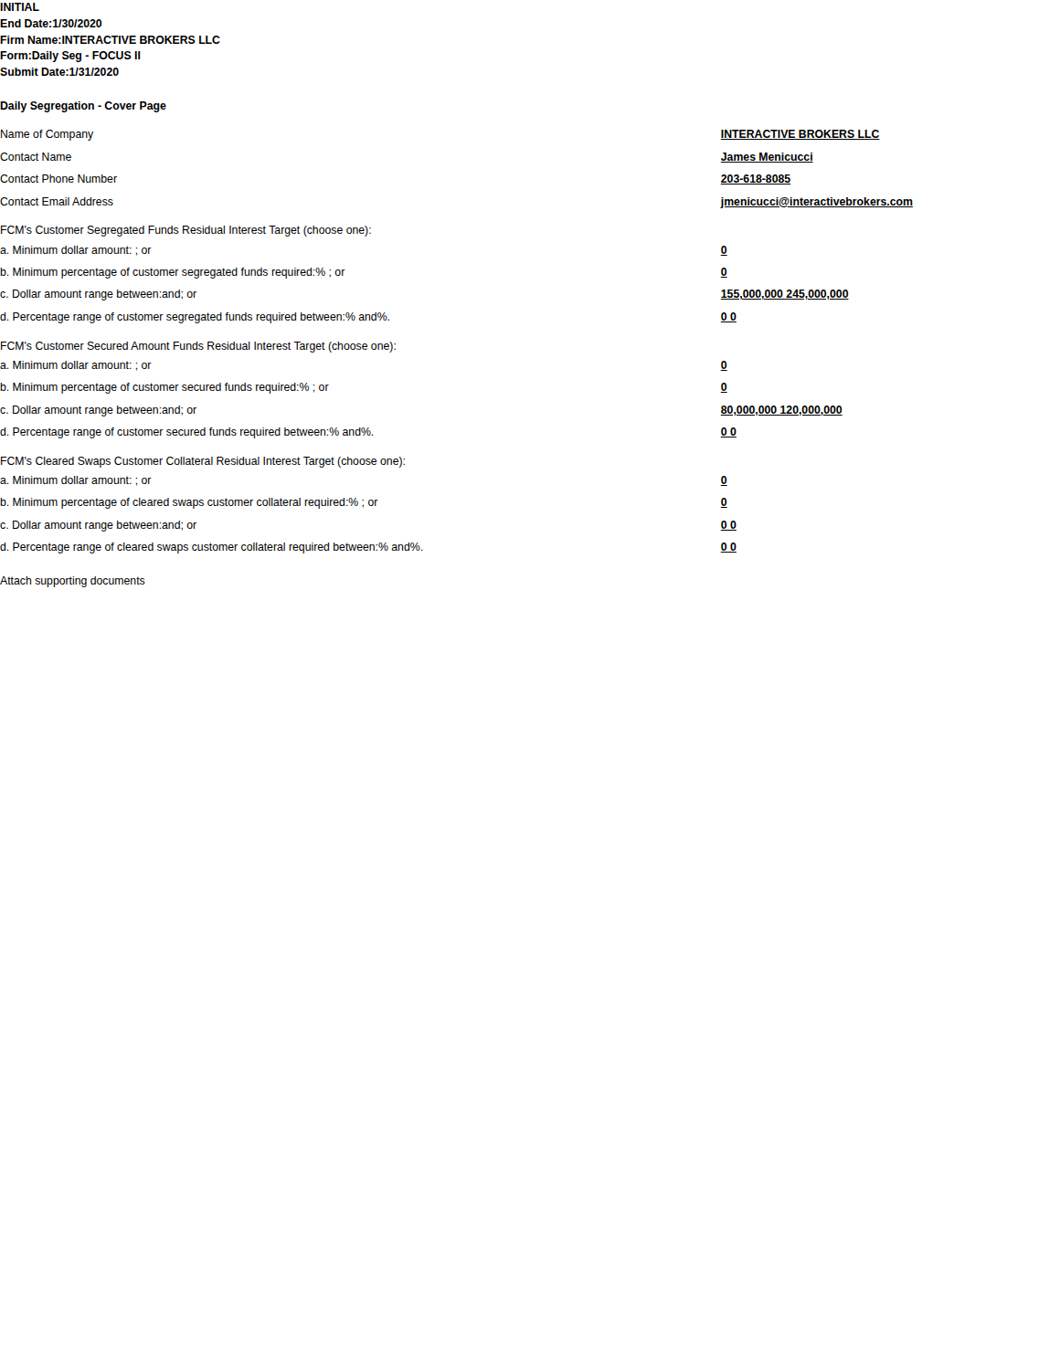INITIAL
End Date:1/30/2020
Firm Name:INTERACTIVE BROKERS LLC
Form:Daily Seg - FOCUS II
Submit Date:1/31/2020
Daily Segregation - Cover Page
| Name of Company | INTERACTIVE BROKERS LLC |
| Contact Name | James Menicucci |
| Contact Phone Number | 203-618-8085 |
| Contact Email Address | jmenicucci@interactivebrokers.com |
FCM's Customer Segregated Funds Residual Interest Target (choose one):
| a. Minimum dollar amount: ; or | 0 |
| b. Minimum percentage of customer segregated funds required:% ; or | 0 |
| c. Dollar amount range between:and; or | 155,000,000 245,000,000 |
| d. Percentage range of customer segregated funds required between:% and%. | 0 0 |
FCM's Customer Secured Amount Funds Residual Interest Target (choose one):
| a. Minimum dollar amount: ; or | 0 |
| b. Minimum percentage of customer secured funds required:% ; or | 0 |
| c. Dollar amount range between:and; or | 80,000,000 120,000,000 |
| d. Percentage range of customer secured funds required between:% and%. | 0 0 |
FCM's Cleared Swaps Customer Collateral Residual Interest Target (choose one):
| a. Minimum dollar amount: ; or | 0 |
| b. Minimum percentage of cleared swaps customer collateral required:% ; or | 0 |
| c. Dollar amount range between:and; or | 0 0 |
| d. Percentage range of cleared swaps customer collateral required between:% and%. | 0 0 |
Attach supporting documents
2